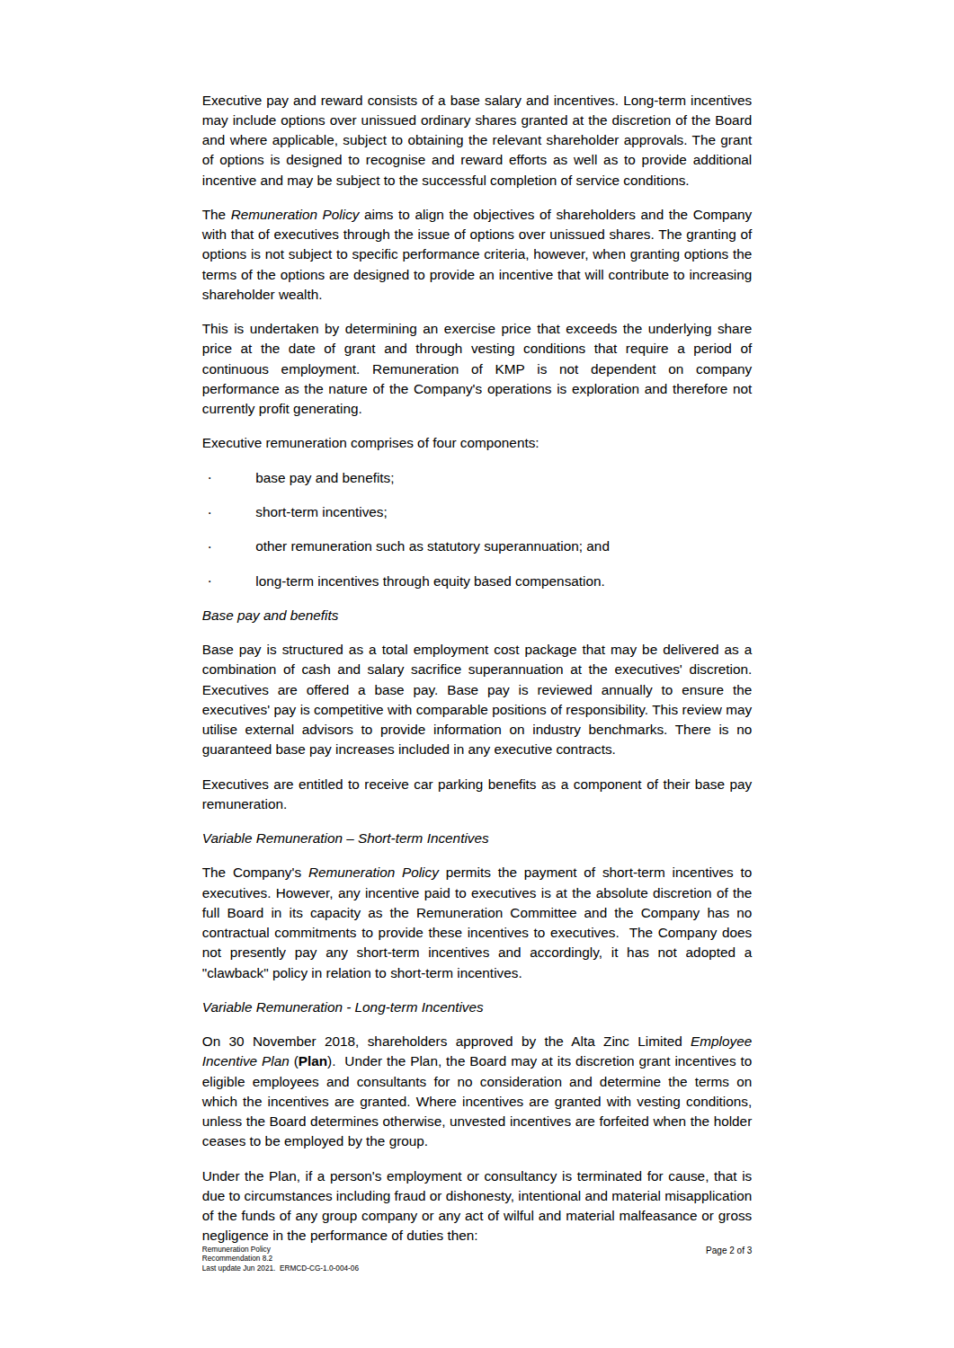Executive pay and reward consists of a base salary and incentives. Long-term incentives may include options over unissued ordinary shares granted at the discretion of the Board and where applicable, subject to obtaining the relevant shareholder approvals. The grant of options is designed to recognise and reward efforts as well as to provide additional incentive and may be subject to the successful completion of service conditions.
The Remuneration Policy aims to align the objectives of shareholders and the Company with that of executives through the issue of options over unissued shares. The granting of options is not subject to specific performance criteria, however, when granting options the terms of the options are designed to provide an incentive that will contribute to increasing shareholder wealth.
This is undertaken by determining an exercise price that exceeds the underlying share price at the date of grant and through vesting conditions that require a period of continuous employment. Remuneration of KMP is not dependent on company performance as the nature of the Company's operations is exploration and therefore not currently profit generating.
Executive remuneration comprises of four components:
base pay and benefits;
short-term incentives;
other remuneration such as statutory superannuation; and
long-term incentives through equity based compensation.
Base pay and benefits
Base pay is structured as a total employment cost package that may be delivered as a combination of cash and salary sacrifice superannuation at the executives' discretion. Executives are offered a base pay. Base pay is reviewed annually to ensure the executives' pay is competitive with comparable positions of responsibility. This review may utilise external advisors to provide information on industry benchmarks. There is no guaranteed base pay increases included in any executive contracts.
Executives are entitled to receive car parking benefits as a component of their base pay remuneration.
Variable Remuneration – Short-term Incentives
The Company's Remuneration Policy permits the payment of short-term incentives to executives. However, any incentive paid to executives is at the absolute discretion of the full Board in its capacity as the Remuneration Committee and the Company has no contractual commitments to provide these incentives to executives. The Company does not presently pay any short-term incentives and accordingly, it has not adopted a "clawback" policy in relation to short-term incentives.
Variable Remuneration - Long-term Incentives
On 30 November 2018, shareholders approved by the Alta Zinc Limited Employee Incentive Plan (Plan). Under the Plan, the Board may at its discretion grant incentives to eligible employees and consultants for no consideration and determine the terms on which the incentives are granted. Where incentives are granted with vesting conditions, unless the Board determines otherwise, unvested incentives are forfeited when the holder ceases to be employed by the group.
Under the Plan, if a person's employment or consultancy is terminated for cause, that is due to circumstances including fraud or dishonesty, intentional and material misapplication of the funds of any group company or any act of wilful and material malfeasance or gross negligence in the performance of duties then:
Remuneration Policy
Recommendation 8.2
Last update Jun 2021. ERMCD-CG-1.0-004-06
Page 2 of 3